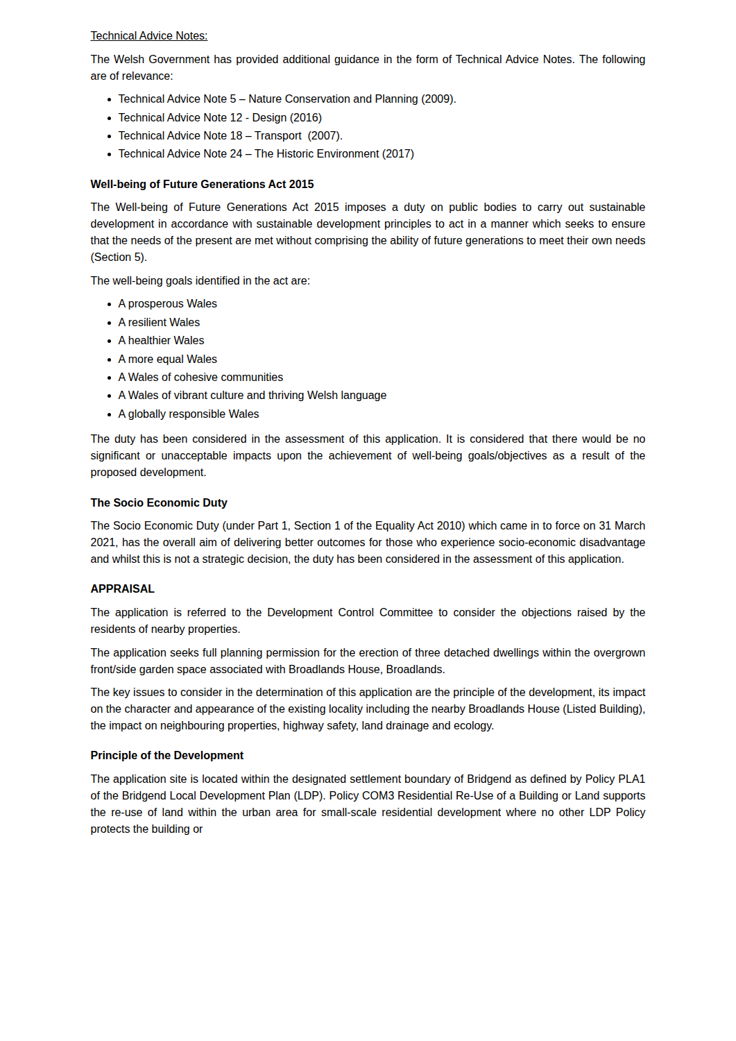Technical Advice Notes:
The Welsh Government has provided additional guidance in the form of Technical Advice Notes. The following are of relevance:
Technical Advice Note 5 – Nature Conservation and Planning (2009).
Technical Advice Note 12 - Design (2016)
Technical Advice Note 18 – Transport (2007).
Technical Advice Note 24 – The Historic Environment (2017)
Well-being of Future Generations Act 2015
The Well-being of Future Generations Act 2015 imposes a duty on public bodies to carry out sustainable development in accordance with sustainable development principles to act in a manner which seeks to ensure that the needs of the present are met without comprising the ability of future generations to meet their own needs (Section 5).
The well-being goals identified in the act are:
A prosperous Wales
A resilient Wales
A healthier Wales
A more equal Wales
A Wales of cohesive communities
A Wales of vibrant culture and thriving Welsh language
A globally responsible Wales
The duty has been considered in the assessment of this application. It is considered that there would be no significant or unacceptable impacts upon the achievement of well-being goals/objectives as a result of the proposed development.
The Socio Economic Duty
The Socio Economic Duty (under Part 1, Section 1 of the Equality Act 2010) which came in to force on 31 March 2021, has the overall aim of delivering better outcomes for those who experience socio-economic disadvantage and whilst this is not a strategic decision, the duty has been considered in the assessment of this application.
APPRAISAL
The application is referred to the Development Control Committee to consider the objections raised by the residents of nearby properties.
The application seeks full planning permission for the erection of three detached dwellings within the overgrown front/side garden space associated with Broadlands House, Broadlands.
The key issues to consider in the determination of this application are the principle of the development, its impact on the character and appearance of the existing locality including the nearby Broadlands House (Listed Building), the impact on neighbouring properties, highway safety, land drainage and ecology.
Principle of the Development
The application site is located within the designated settlement boundary of Bridgend as defined by Policy PLA1 of the Bridgend Local Development Plan (LDP). Policy COM3 Residential Re-Use of a Building or Land supports the re-use of land within the urban area for small-scale residential development where no other LDP Policy protects the building or